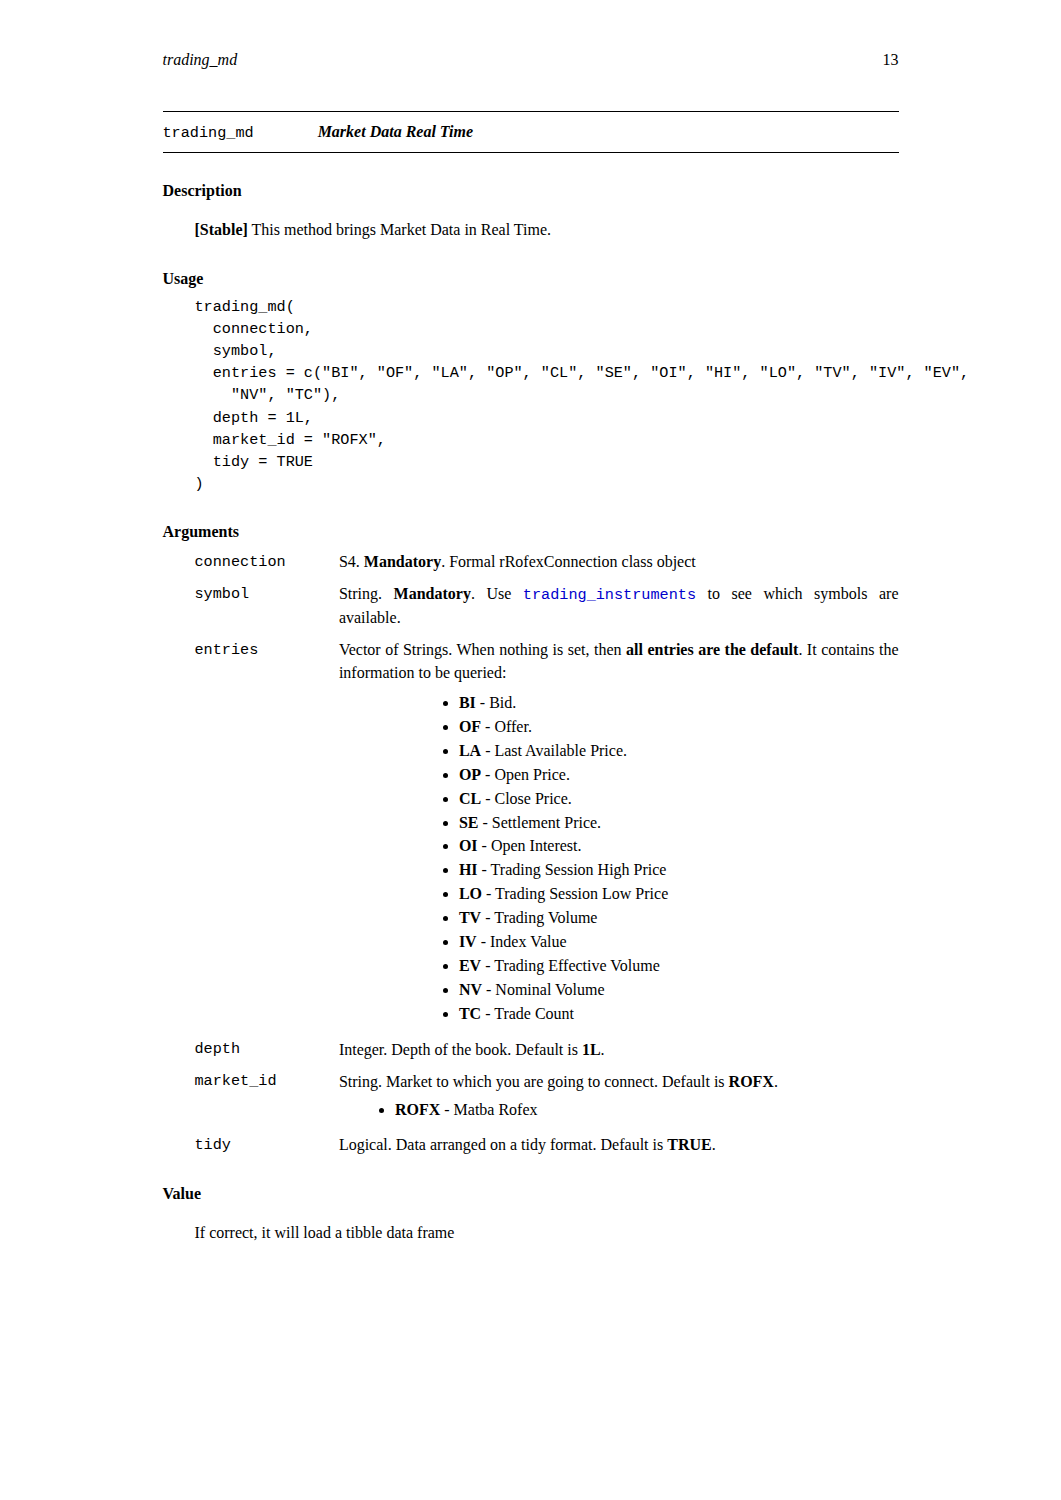trading_md 13
trading_md Market Data Real Time
Description
[Stable] This method brings Market Data in Real Time.
Usage
trading_md(
  connection,
  symbol,
  entries = c("BI", "OF", "LA", "OP", "CL", "SE", "OI", "HI", "LO", "TV", "IV", "EV",
    "NV", "TC"),
  depth = 1L,
  market_id = "ROFX",
  tidy = TRUE
)
Arguments
connection
S4. Mandatory. Formal rRofexConnection class object
symbol
String. Mandatory. Use trading_instruments to see which symbols are available.
entries
Vector of Strings. When nothing is set, then all entries are the default. It contains the information to be queried:
BI - Bid.
OF - Offer.
LA - Last Available Price.
OP - Open Price.
CL - Close Price.
SE - Settlement Price.
OI - Open Interest.
HI - Trading Session High Price
LO - Trading Session Low Price
TV - Trading Volume
IV - Index Value
EV - Trading Effective Volume
NV - Nominal Volume
TC - Trade Count
depth
Integer. Depth of the book. Default is 1L.
market_id
String. Market to which you are going to connect. Default is ROFX.
ROFX - Matba Rofex
tidy
Logical. Data arranged on a tidy format. Default is TRUE.
Value
If correct, it will load a tibble data frame